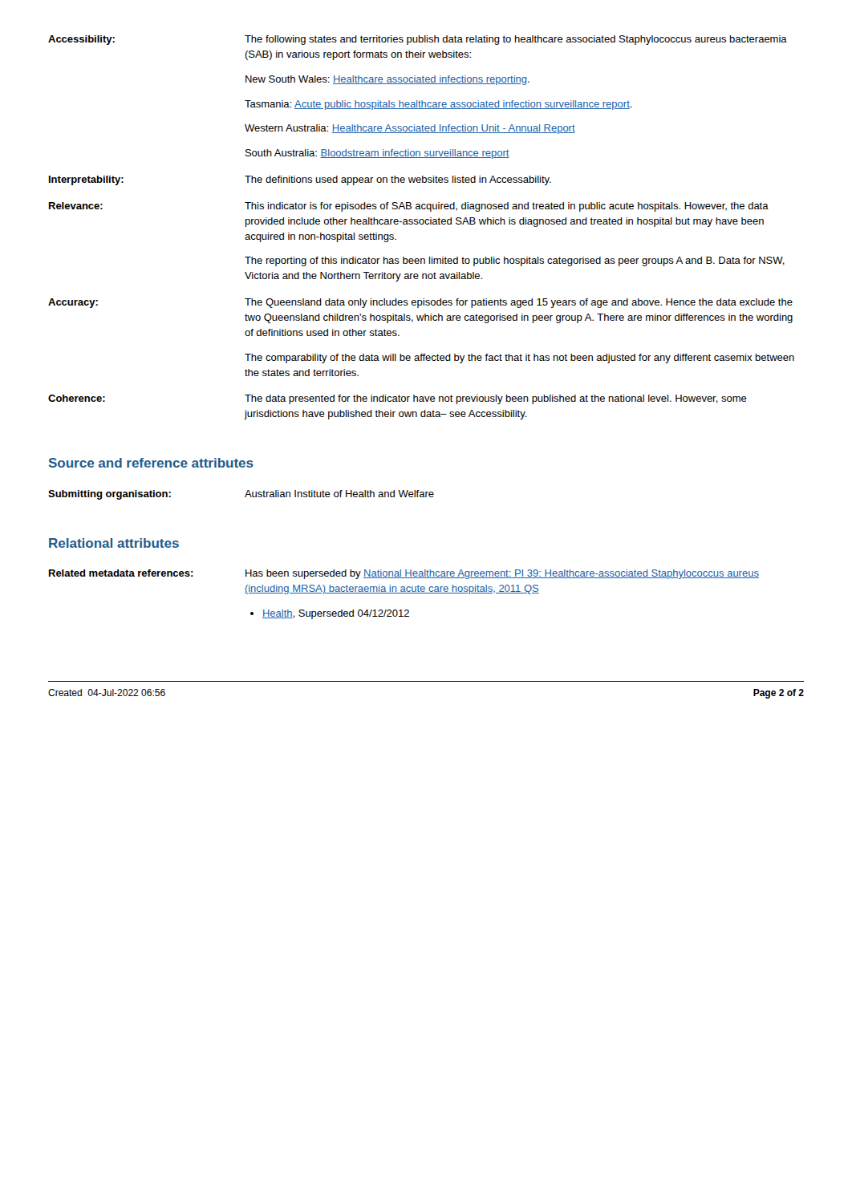| Accessibility: | The following states and territories publish data relating to healthcare associated Staphylococcus aureus bacteraemia (SAB) in various report formats on their websites: New South Wales: Healthcare associated infections reporting . Tasmania: Acute public hospitals healthcare associated infection surveillance report . Western Australia: Healthcare Associated Infection Unit - Annual Report South Australia: Bloodstream infection surveillance report |
| Interpretability: | The definitions used appear on the websites listed in Accessability. |
| Relevance: | This indicator is for episodes of SAB acquired, diagnosed and treated in public acute hospitals. However, the data provided include other healthcare-associated SAB which is diagnosed and treated in hospital but may have been acquired in non-hospital settings. The reporting of this indicator has been limited to public hospitals categorised as peer groups A and B. Data for NSW, Victoria and the Northern Territory are not available. |
| Accuracy: | The Queensland data only includes episodes for patients aged 15 years of age and above. Hence the data exclude the two Queensland children's hospitals, which are categorised in peer group A. There are minor differences in the wording of definitions used in other states. The comparability of the data will be affected by the fact that it has not been adjusted for any different casemix between the states and territories. |
| Coherence: | The data presented for the indicator have not previously been published at the national level. However, some jurisdictions have published their own data– see Accessibility. |
Source and reference attributes
| Submitting organisation: | Australian Institute of Health and Welfare |
Relational attributes
| Related metadata references: | Has been superseded by National Healthcare Agreement: PI 39: Healthcare-associated Staphylococcus aureus (including MRSA) bacteraemia in acute care hospitals, 2011 QS Health , Superseded 04/12/2012 |
Created 04-Jul-2022 06:56
Page 2 of 2